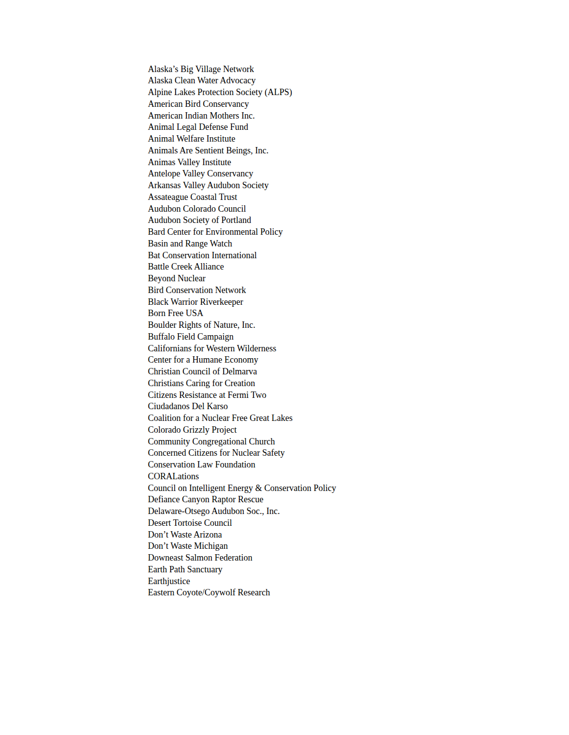Alaska’s Big Village Network
Alaska Clean Water Advocacy
Alpine Lakes Protection Society (ALPS)
American Bird Conservancy
American Indian Mothers Inc.
Animal Legal Defense Fund
Animal Welfare Institute
Animals Are Sentient Beings, Inc.
Animas Valley Institute
Antelope Valley Conservancy
Arkansas Valley Audubon Society
Assateague Coastal Trust
Audubon Colorado Council
Audubon Society of Portland
Bard Center for Environmental Policy
Basin and Range Watch
Bat Conservation International
Battle Creek Alliance
Beyond Nuclear
Bird Conservation Network
Black Warrior Riverkeeper
Born Free USA
Boulder Rights of Nature, Inc.
Buffalo Field Campaign
Californians for Western Wilderness
Center for a Humane Economy
Christian Council of Delmarva
Christians Caring for Creation
Citizens Resistance at Fermi Two
Ciudadanos Del Karso
Coalition for a Nuclear Free Great Lakes
Colorado Grizzly Project
Community Congregational Church
Concerned Citizens for Nuclear Safety
Conservation Law Foundation
CORALations
Council on Intelligent Energy & Conservation Policy
Defiance Canyon Raptor Rescue
Delaware-Otsego Audubon Soc., Inc.
Desert Tortoise Council
Don’t Waste Arizona
Don’t Waste Michigan
Downeast Salmon Federation
Earth Path Sanctuary
Earthjustice
Eastern Coyote/Coywolf Research